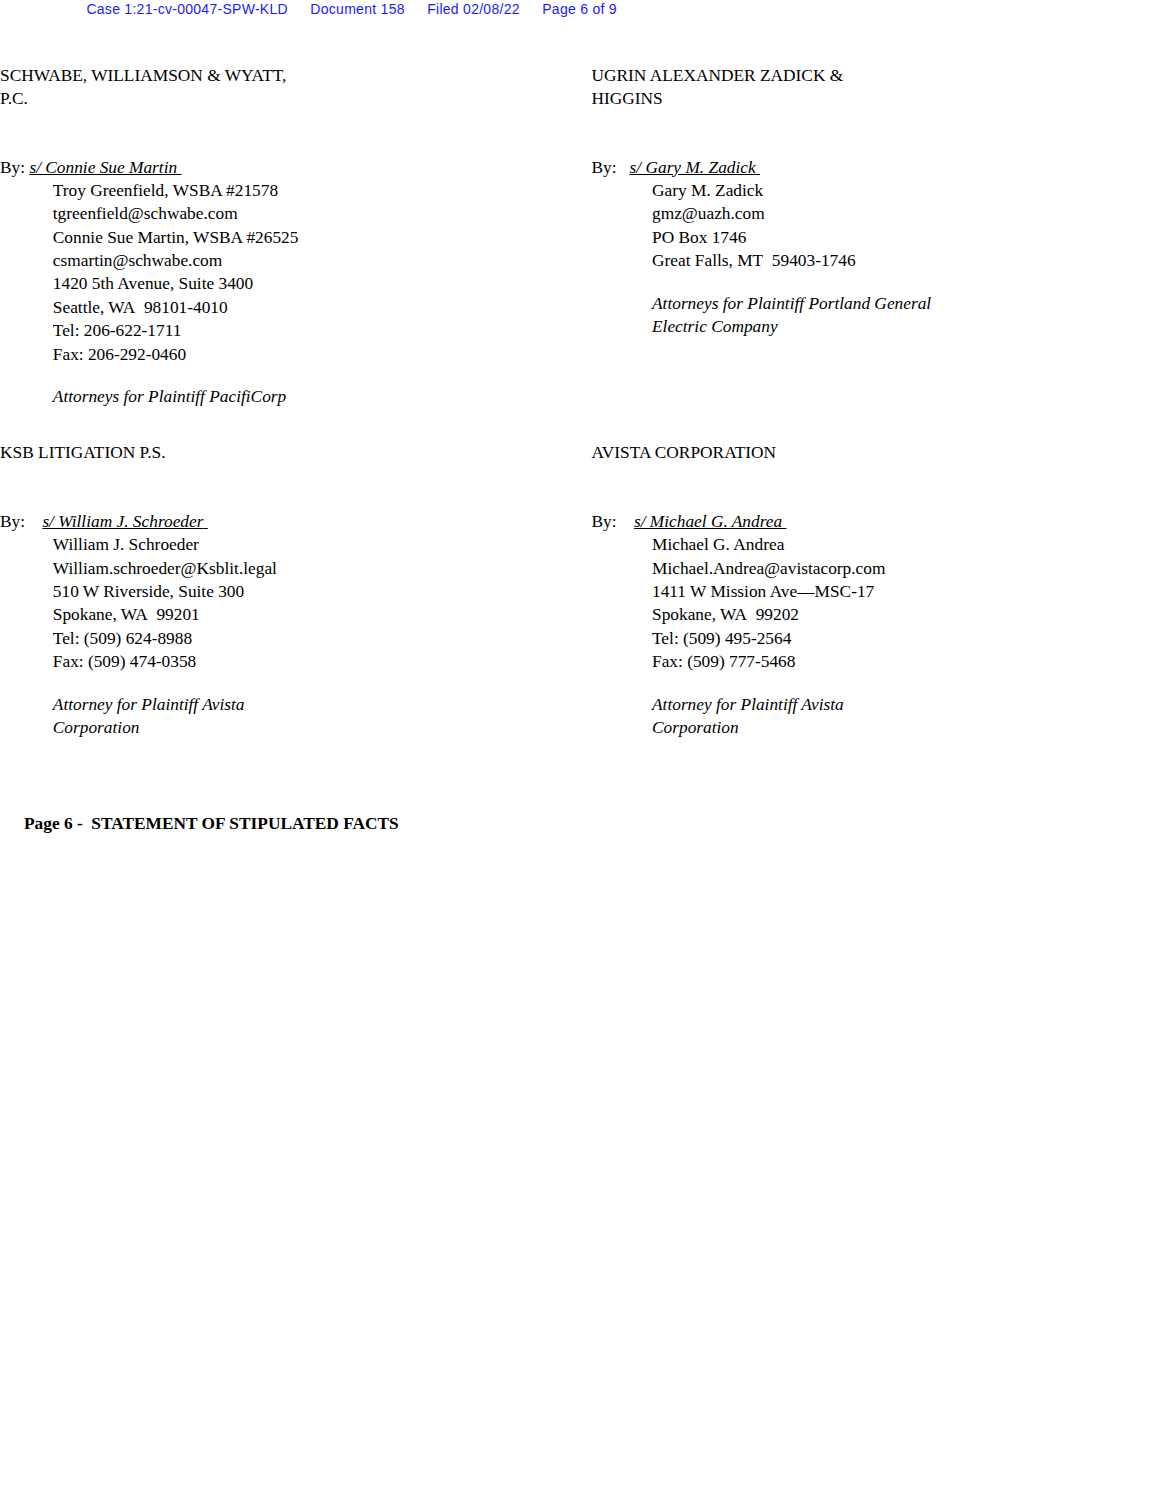Case 1:21-cv-00047-SPW-KLD Document 158 Filed 02/08/22 Page 6 of 9
| SCHWABE, WILLIAMSON & WYATT, P.C. | UGRIN ALEXANDER ZADICK & HIGGINS |
| By: s/ Connie Sue Martin Troy Greenfield, WSBA #21578 tgreenfield@schwabe.com Connie Sue Martin, WSBA #26525 csmartin@schwabe.com 1420 5th Avenue, Suite 3400 Seattle, WA 98101-4010 Tel: 206-622-1711 Fax: 206-292-0460 Attorneys for Plaintiff PacifiCorp | By: s/ Gary M. Zadick Gary M. Zadick gmz@uazh.com PO Box 1746 Great Falls, MT 59403-1746 Attorneys for Plaintiff Portland General Electric Company |
| KSB LITIGATION P.S. | AVISTA CORPORATION |
| By: s/ William J. Schroeder William J. Schroeder William.schroeder@Ksblit.legal 510 W Riverside, Suite 300 Spokane, WA 99201 Tel: (509) 624-8988 Fax: (509) 474-0358 Attorney for Plaintiff Avista Corporation | By: s/ Michael G. Andrea Michael G. Andrea Michael.Andrea@avistacorp.com 1411 W Mission Ave—MSC-17 Spokane, WA 99202 Tel: (509) 495-2564 Fax: (509) 777-5468 Attorney for Plaintiff Avista Corporation |
Page 6 - STATEMENT OF STIPULATED FACTS